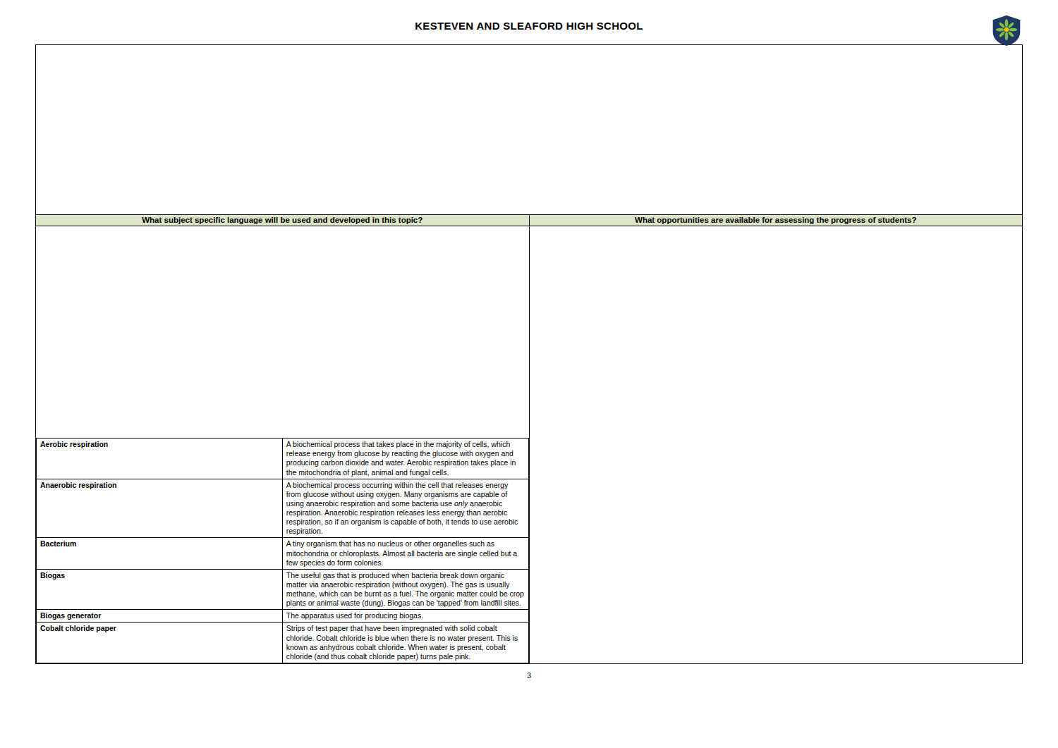KESTEVEN AND SLEAFORD HIGH SCHOOL
| What subject specific language will be used and developed in this topic? | What opportunities are available for assessing the progress of students? |
| / Aerobic respiration / A biochemical process that takes place in the majority of cells, which release energy from glucose by reacting the glucose with oxygen and producing carbon dioxide and water. Aerobic respiration takes place in the mitochondria of plant, animal and fungal cells. / / Anaerobic respiration / A biochemical process occurring within the cell that releases energy from glucose without using oxygen. Many organisms are capable of using anaerobic respiration and some bacteria use only anaerobic respiration. Anaerobic respiration releases less energy than aerobic respiration, so if an organism is capable of both, it tends to use aerobic respiration. / / Bacterium / A tiny organism that has no nucleus or other organelles such as mitochondria or chloroplasts. Almost all bacteria are single celled but a few species do form colonies. / / Biogas / The useful gas that is produced when bacteria break down organic matter via anaerobic respiration (without oxygen). The gas is usually methane, which can be burnt as a fuel. The organic matter could be crop plants or animal waste (dung). Biogas can be 'tapped' from landfill sites. / / Biogas generator / The apparatus used for producing biogas. / / Cobalt chloride paper / Strips of test paper that have been impregnated with solid cobalt chloride. Cobalt chloride is blue when there is no water present. This is known as anhydrous cobalt chloride. When water is present, cobalt chloride (and thus cobalt chloride paper) turns pale pink. / | |
3